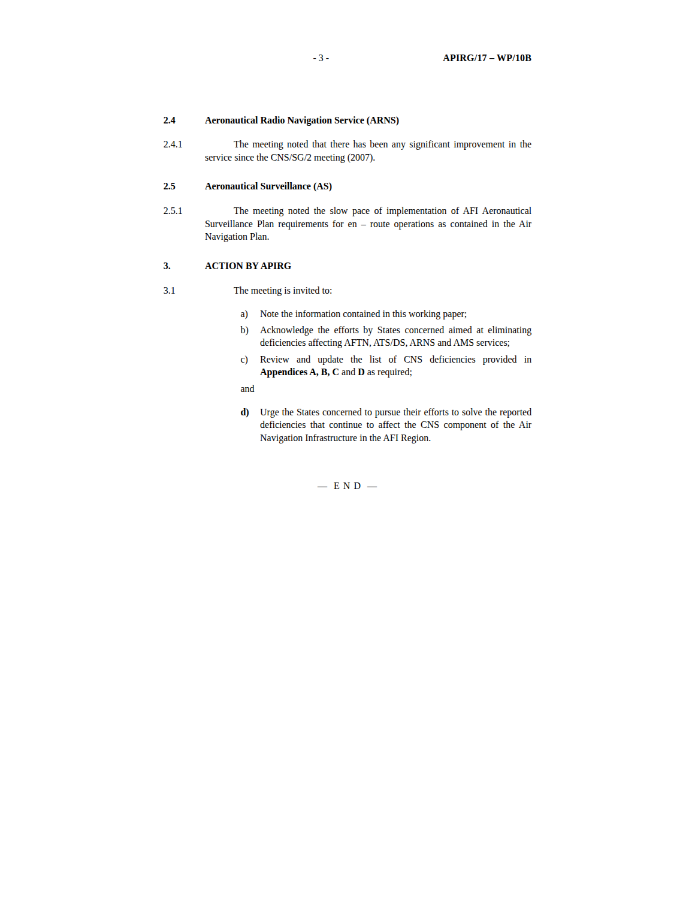- 3 - APIRG/17 – WP/10B
2.4
Aeronautical Radio Navigation Service (ARNS)
2.4.1
The meeting noted that there has been any significant improvement in the service since the CNS/SG/2 meeting (2007).
2.5
Aeronautical Surveillance (AS)
2.5.1
The meeting noted the slow pace of implementation of AFI Aeronautical Surveillance Plan requirements for en – route operations as contained in the Air Navigation Plan.
3.
ACTION BY APIRG
3.1
The meeting is invited to:
a) Note the information contained in this working paper;
b) Acknowledge the efforts by States concerned aimed at eliminating deficiencies affecting AFTN, ATS/DS, ARNS and AMS services;
c) Review and update the list of CNS deficiencies provided in Appendices A, B, C and D as required;
and
d) Urge the States concerned to pursue their efforts to solve the reported deficiencies that continue to affect the CNS component of the Air Navigation Infrastructure in the AFI Region.
— E N D —